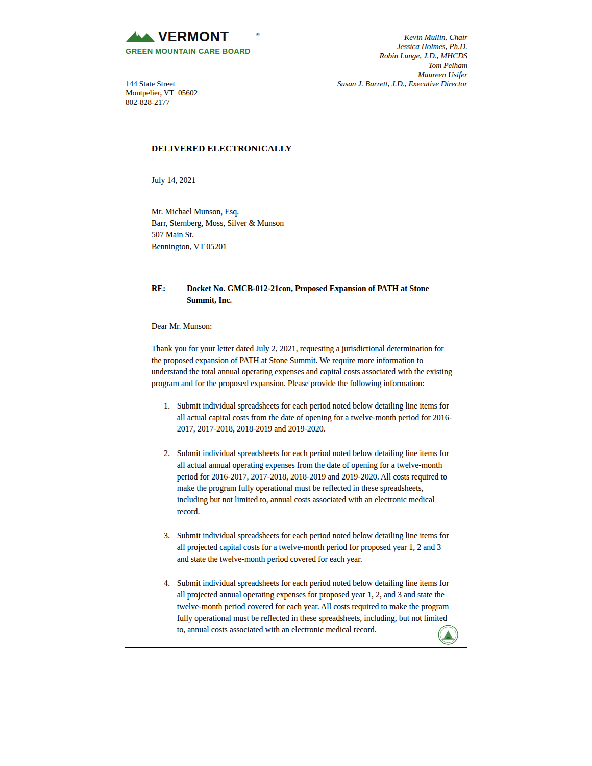VERMONT ® GREEN MOUNTAIN CARE BOARD
144 State Street
Montpelier, VT 05602
802-828-2177
Kevin Mullin, Chair
Jessica Holmes, Ph.D.
Robin Lunge, J.D., MHCDS
Tom Pelham
Maureen Usifer
Susan J. Barrett, J.D., Executive Director
DELIVERED ELECTRONICALLY
July 14, 2021
Mr. Michael Munson, Esq.
Barr, Sternberg, Moss, Silver & Munson
507 Main St.
Bennington, VT 05201
RE: Docket No. GMCB-012-21con, Proposed Expansion of PATH at Stone Summit, Inc.
Dear Mr. Munson:
Thank you for your letter dated July 2, 2021, requesting a jurisdictional determination for the proposed expansion of PATH at Stone Summit. We require more information to understand the total annual operating expenses and capital costs associated with the existing program and for the proposed expansion. Please provide the following information:
Submit individual spreadsheets for each period noted below detailing line items for all actual capital costs from the date of opening for a twelve-month period for 2016-2017, 2017-2018, 2018-2019 and 2019-2020.
Submit individual spreadsheets for each period noted below detailing line items for all actual annual operating expenses from the date of opening for a twelve-month period for 2016-2017, 2017-2018, 2018-2019 and 2019-2020. All costs required to make the program fully operational must be reflected in these spreadsheets, including but not limited to, annual costs associated with an electronic medical record.
Submit individual spreadsheets for each period noted below detailing line items for all projected capital costs for a twelve-month period for proposed year 1, 2 and 3 and state the twelve-month period covered for each year.
Submit individual spreadsheets for each period noted below detailing line items for all projected annual operating expenses for proposed year 1, 2, and 3 and state the twelve-month period covered for each year. All costs required to make the program fully operational must be reflected in these spreadsheets, including, but not limited to, annual costs associated with an electronic medical record.